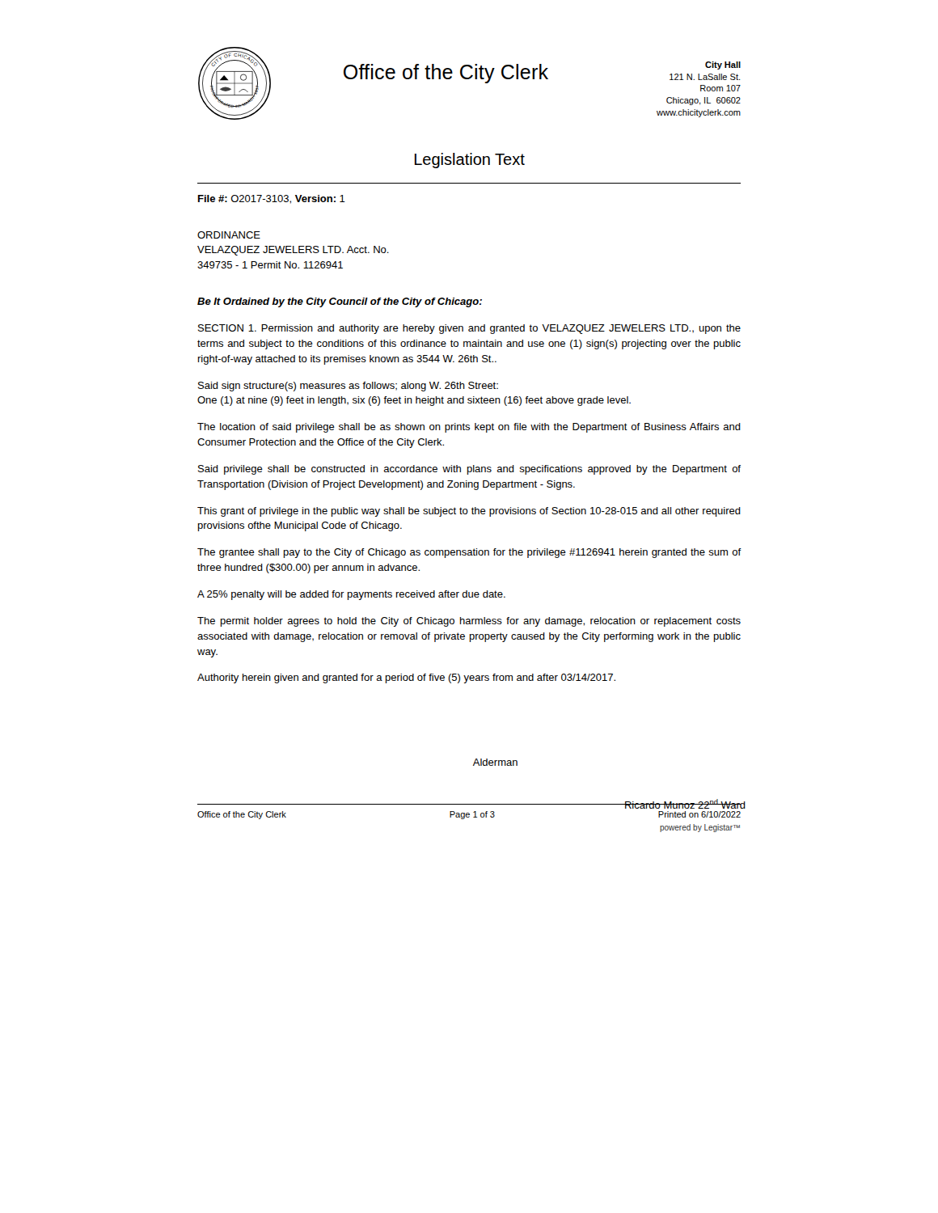CITY OF CHICAGO INCORPORATED 4th MARCH 1837
Office of the City Clerk
City Hall
121 N. LaSalle St.
Room 107
Chicago, IL 60602
www.chicityclerk.com
Legislation Text
File #: O2017-3103, Version: 1
ORDINANCE
VELAZQUEZ JEWELERS LTD. Acct. No.
349735 - 1 Permit No. 1126941
Be It Ordained by the City Council of the City of Chicago:
SECTION 1. Permission and authority are hereby given and granted to VELAZQUEZ JEWELERS LTD., upon the terms and subject to the conditions of this ordinance to maintain and use one (1) sign(s) projecting over the public right-of-way attached to its premises known as 3544 W. 26th St..
Said sign structure(s) measures as follows; along W. 26th Street:
One (1) at nine (9) feet in length, six (6) feet in height and sixteen (16) feet above grade level.
The location of said privilege shall be as shown on prints kept on file with the Department of Business Affairs and Consumer Protection and the Office of the City Clerk.
Said privilege shall be constructed in accordance with plans and specifications approved by the Department of Transportation (Division of Project Development) and Zoning Department - Signs.
This grant of privilege in the public way shall be subject to the provisions of Section 10-28-015 and all other required provisions ofthe Municipal Code of Chicago.
The grantee shall pay to the City of Chicago as compensation for the privilege #1126941 herein granted the sum of three hundred ($300.00) per annum in advance.
A 25% penalty will be added for payments received after due date.
The permit holder agrees to hold the City of Chicago harmless for any damage, relocation or replacement costs associated with damage, relocation or removal of private property caused by the City performing work in the public way.
Authority herein given and granted for a period of five (5) years from and after 03/14/2017.
Alderman
Ricardo Munoz 22nd Ward
Office of the City Clerk
Page 1 of 3
Printed on 6/10/2022
powered by Legistar™